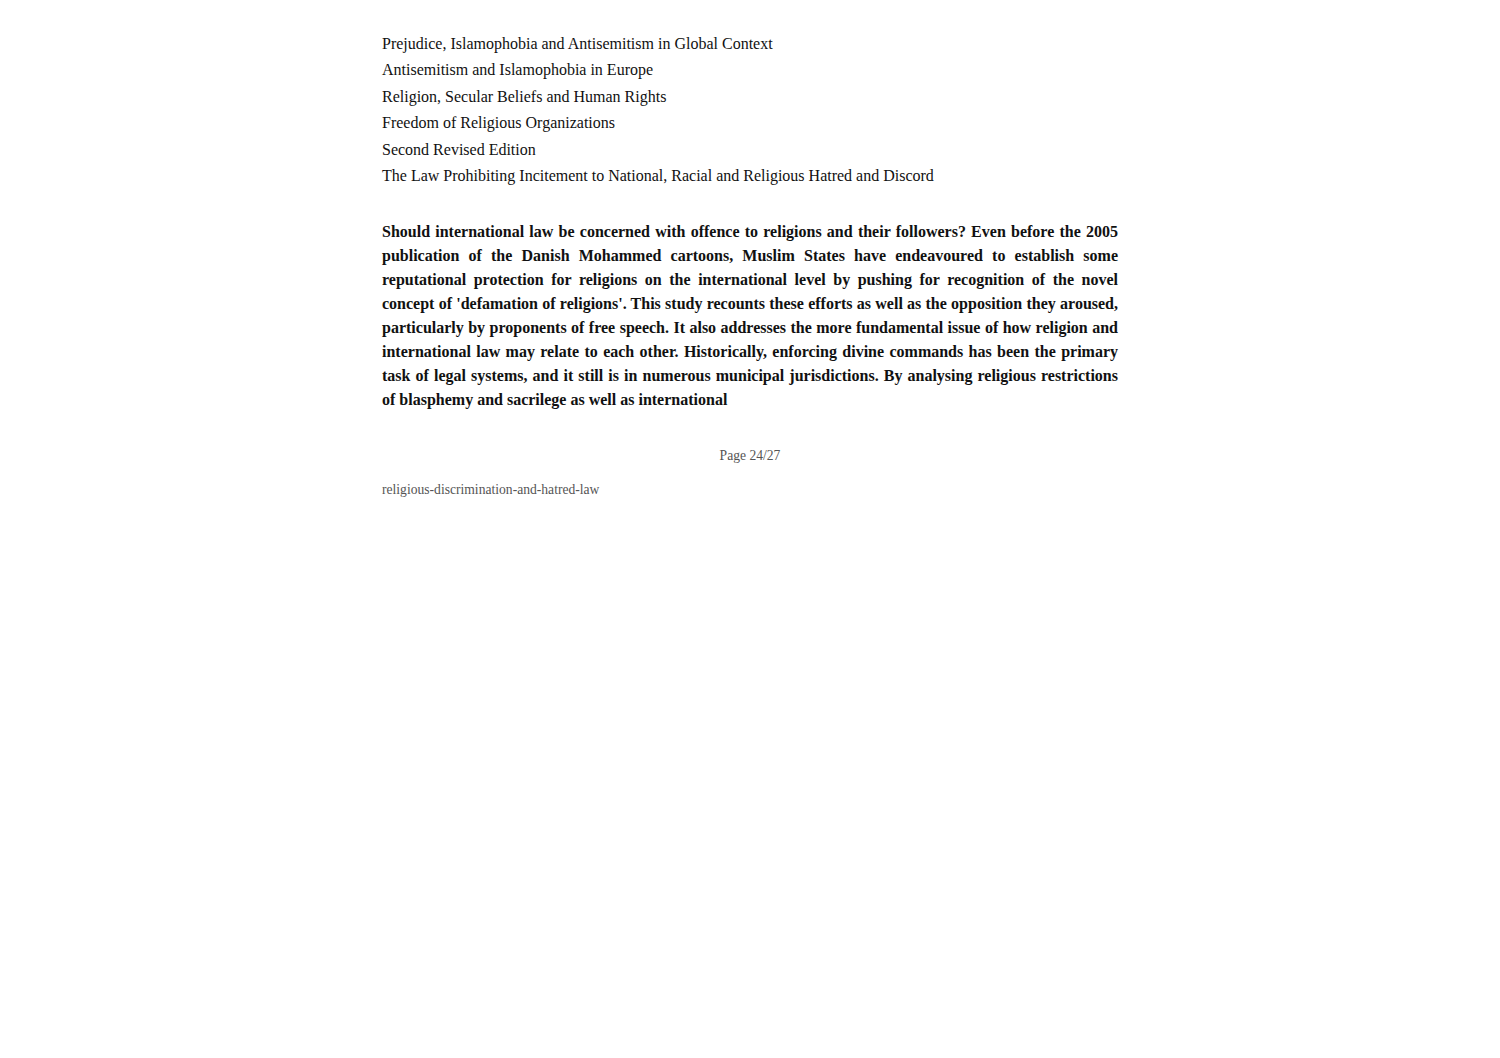Prejudice, Islamophobia and Antisemitism in Global Context
Antisemitism and Islamophobia in Europe
Religion, Secular Beliefs and Human Rights
Freedom of Religious Organizations
Second Revised Edition
The Law Prohibiting Incitement to National, Racial and Religious Hatred and Discord
Should international law be concerned with offence to religions and their followers? Even before the 2005 publication of the Danish Mohammed cartoons, Muslim States have endeavoured to establish some reputational protection for religions on the international level by pushing for recognition of the novel concept of 'defamation of religions'. This study recounts these efforts as well as the opposition they aroused, particularly by proponents of free speech. It also addresses the more fundamental issue of how religion and international law may relate to each other. Historically, enforcing divine commands has been the primary task of legal systems, and it still is in numerous municipal jurisdictions. By analysing religious restrictions of blasphemy and sacrilege as well as international
Page 24/27
religious-discrimination-and-hatred-law